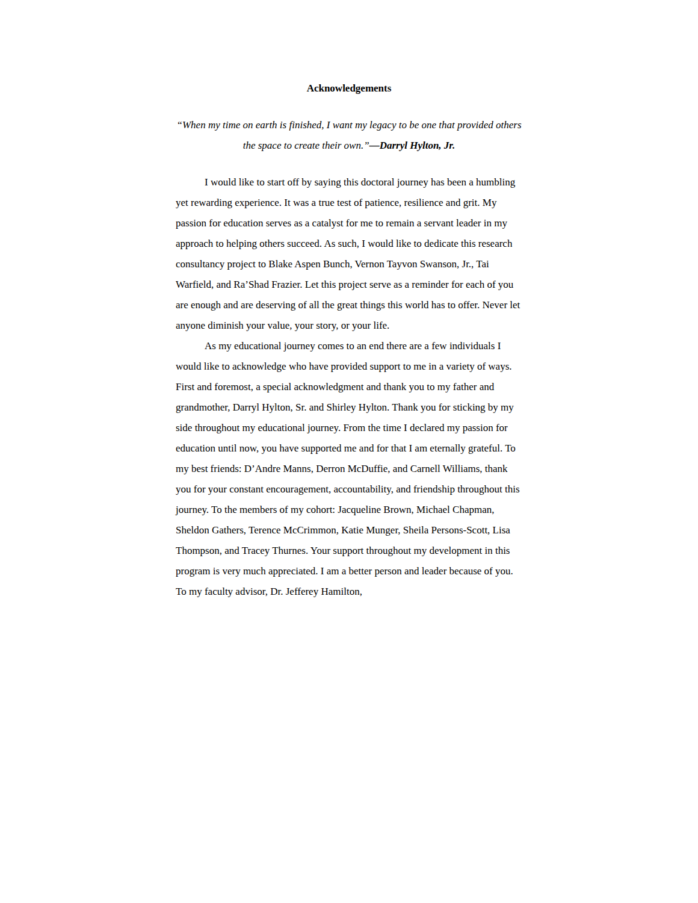Acknowledgements
“When my time on earth is finished, I want my legacy to be one that provided others the space to create their own.”—Darryl Hylton, Jr.
I would like to start off by saying this doctoral journey has been a humbling yet rewarding experience. It was a true test of patience, resilience and grit. My passion for education serves as a catalyst for me to remain a servant leader in my approach to helping others succeed. As such, I would like to dedicate this research consultancy project to Blake Aspen Bunch, Vernon Tayvon Swanson, Jr., Tai Warfield, and Ra’Shad Frazier. Let this project serve as a reminder for each of you are enough and are deserving of all the great things this world has to offer. Never let anyone diminish your value, your story, or your life.
As my educational journey comes to an end there are a few individuals I would like to acknowledge who have provided support to me in a variety of ways. First and foremost, a special acknowledgment and thank you to my father and grandmother, Darryl Hylton, Sr. and Shirley Hylton. Thank you for sticking by my side throughout my educational journey. From the time I declared my passion for education until now, you have supported me and for that I am eternally grateful. To my best friends: D’Andre Manns, Derron McDuffie, and Carnell Williams, thank you for your constant encouragement, accountability, and friendship throughout this journey. To the members of my cohort: Jacqueline Brown, Michael Chapman, Sheldon Gathers, Terence McCrimmon, Katie Munger, Sheila Persons-Scott, Lisa Thompson, and Tracey Thurnes. Your support throughout my development in this program is very much appreciated. I am a better person and leader because of you. To my faculty advisor, Dr. Jefferey Hamilton,